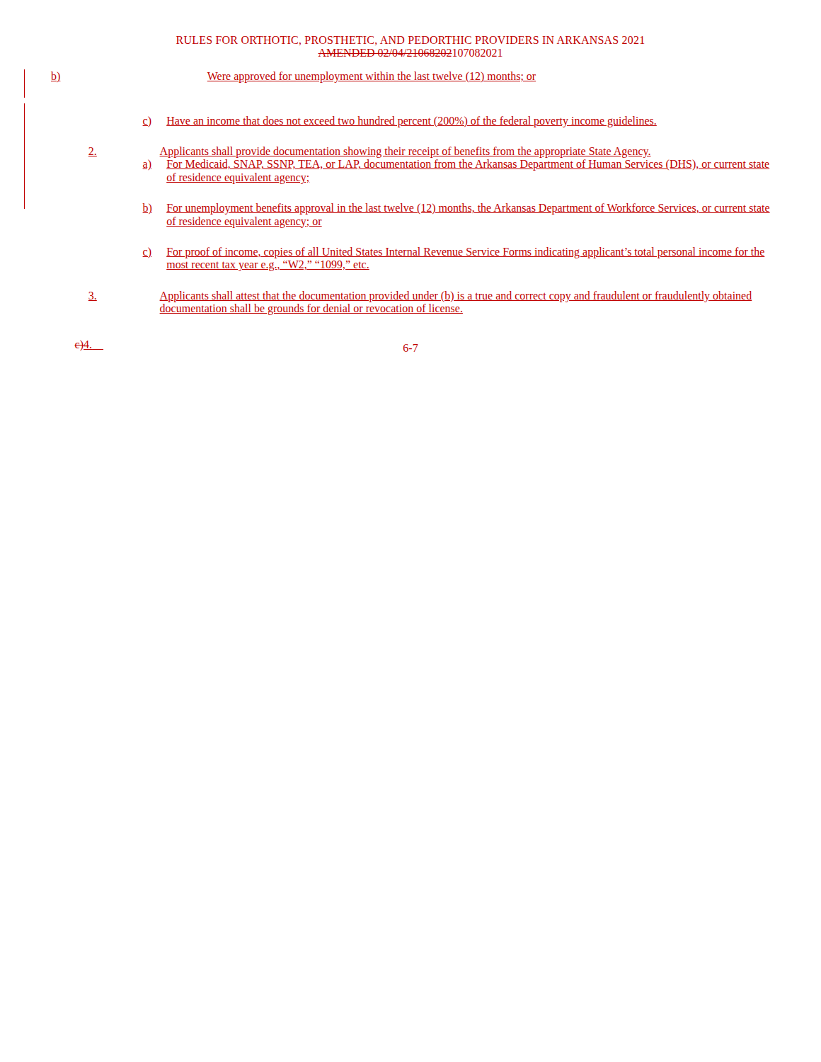RULES FOR ORTHOTIC, PROSTHETIC, AND PEDORTHIC PROVIDERS IN ARKANSAS 2021
AMENDED 02/04/21068202107082021
| b) | | Were approved for unemployment within the last twelve (12) months; or |
| | c) | Have an income that does not exceed two hundred percent (200%) of the federal poverty income guidelines. |
| 2. | Applicants shall provide documentation showing their receipt of benefits from the appropriate State Agency. |
| | a) | For Medicaid, SNAP, SSNP, TEA, or LAP, documentation from the Arkansas Department of Human Services (DHS), or current state of residence equivalent agency; |
| | b) | For unemployment benefits approval in the last twelve (12) months, the Arkansas Department of Workforce Services, or current state of residence equivalent agency; or |
| | c) | For proof of income, copies of all United States Internal Revenue Service Forms indicating applicant’s total personal income for the most recent tax year e.g., “W2,” “1099,” etc. |
| 3. | Applicants shall attest that the documentation provided under (b) is a true and correct copy and fraudulent or fraudulently obtained documentation shall be grounds for denial or revocation of license. |
| c) 4. | |
6-7